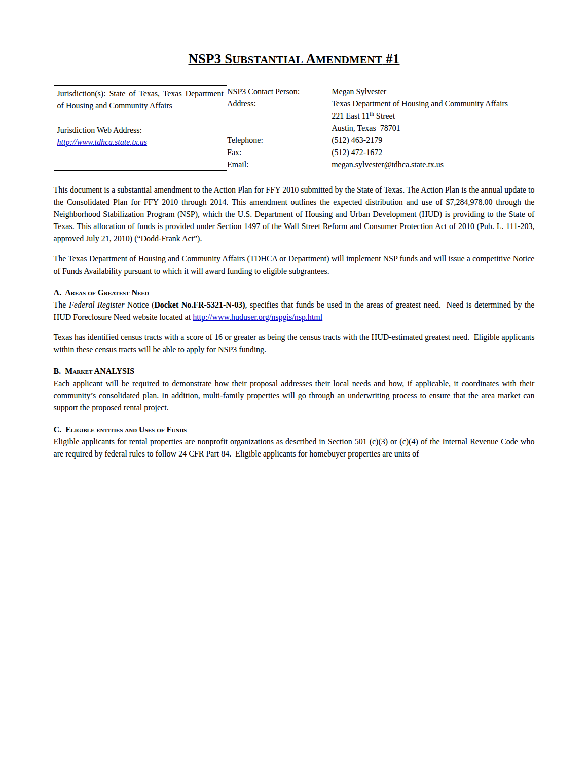NSP3 SUBSTANTIAL AMENDMENT #1
| Jurisdiction(s): State of Texas, Texas Department of Housing and Community Affairs Jurisdiction Web Address: http://www.tdhca.state.tx.us | / NSP3 Contact Person: / Megan Sylvester / / Address: / Texas Department of Housing and Community Affairs 221 East 11 th Street Austin, Texas 78701 / / Telephone: / (512) 463-2179 / / Fax: / (512) 472-1672 / / Email: / megan.sylvester@tdhca.state.tx.us / |
This document is a substantial amendment to the Action Plan for FFY 2010 submitted by the State of Texas. The Action Plan is the annual update to the Consolidated Plan for FFY 2010 through 2014. This amendment outlines the expected distribution and use of $7,284,978.00 through the Neighborhood Stabilization Program (NSP), which the U.S. Department of Housing and Urban Development (HUD) is providing to the State of Texas. This allocation of funds is provided under Section 1497 of the Wall Street Reform and Consumer Protection Act of 2010 (Pub. L. 111-203, approved July 21, 2010) (“Dodd-Frank Act”).
The Texas Department of Housing and Community Affairs (TDHCA or Department) will implement NSP funds and will issue a competitive Notice of Funds Availability pursuant to which it will award funding to eligible subgrantees.
A. Areas of Greatest Need
The Federal Register Notice (Docket No.FR-5321-N-03), specifies that funds be used in the areas of greatest need. Need is determined by the HUD Foreclosure Need website located at http://www.huduser.org/nspgis/nsp.html
Texas has identified census tracts with a score of 16 or greater as being the census tracts with the HUD-estimated greatest need. Eligible applicants within these census tracts will be able to apply for NSP3 funding.
B. Market ANALYSIS
Each applicant will be required to demonstrate how their proposal addresses their local needs and how, if applicable, it coordinates with their community’s consolidated plan. In addition, multi-family properties will go through an underwriting process to ensure that the area market can support the proposed rental project.
C. Eligible entities and Uses of Funds
Eligible applicants for rental properties are nonprofit organizations as described in Section 501 (c)(3) or (c)(4) of the Internal Revenue Code who are required by federal rules to follow 24 CFR Part 84. Eligible applicants for homebuyer properties are units of